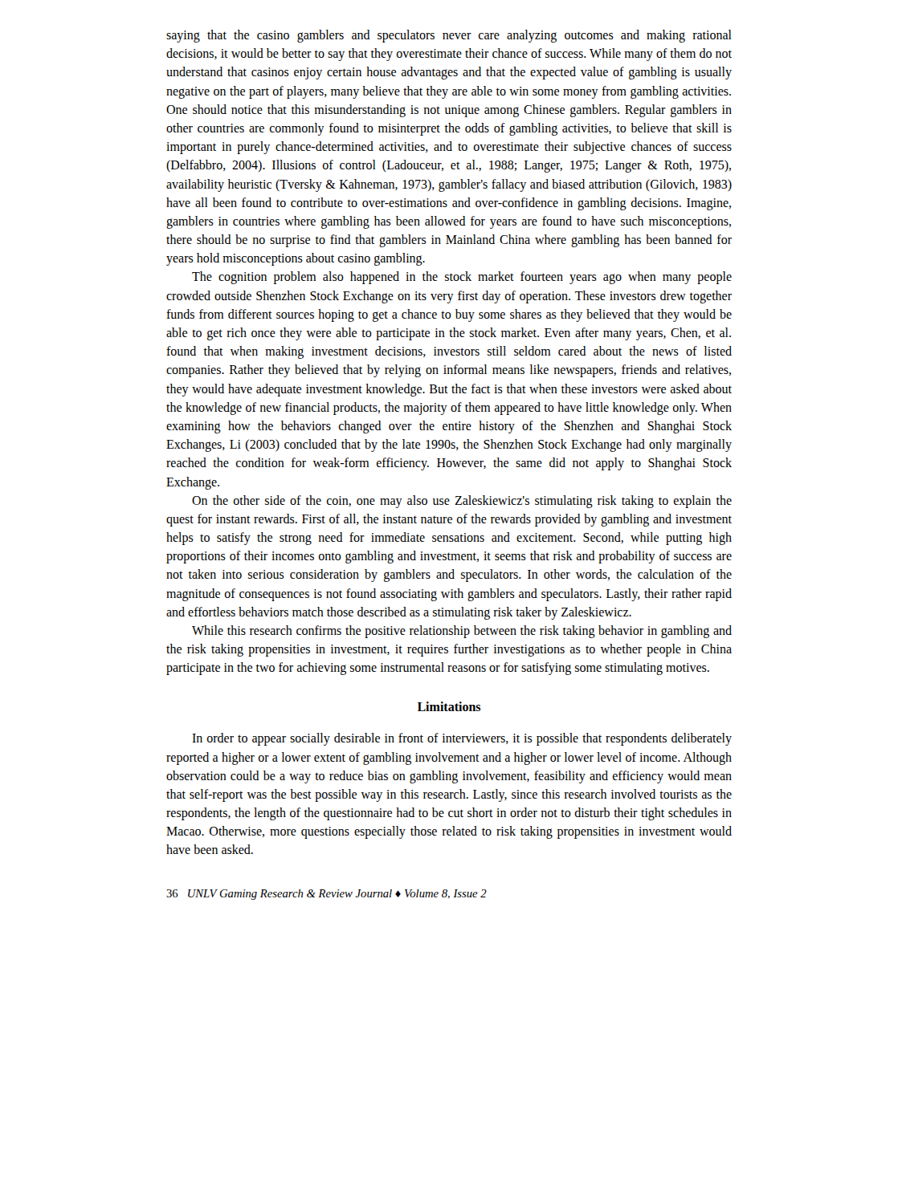saying that the casino gamblers and speculators never care analyzing outcomes and making rational decisions, it would be better to say that they overestimate their chance of success. While many of them do not understand that casinos enjoy certain house advantages and that the expected value of gambling is usually negative on the part of players, many believe that they are able to win some money from gambling activities. One should notice that this misunderstanding is not unique among Chinese gamblers. Regular gamblers in other countries are commonly found to misinterpret the odds of gambling activities, to believe that skill is important in purely chance-determined activities, and to overestimate their subjective chances of success (Delfabbro, 2004). Illusions of control (Ladouceur, et al., 1988; Langer, 1975; Langer & Roth, 1975), availability heuristic (Tversky & Kahneman, 1973), gambler's fallacy and biased attribution (Gilovich, 1983) have all been found to contribute to over-estimations and over-confidence in gambling decisions. Imagine, gamblers in countries where gambling has been allowed for years are found to have such misconceptions, there should be no surprise to find that gamblers in Mainland China where gambling has been banned for years hold misconceptions about casino gambling.
The cognition problem also happened in the stock market fourteen years ago when many people crowded outside Shenzhen Stock Exchange on its very first day of operation. These investors drew together funds from different sources hoping to get a chance to buy some shares as they believed that they would be able to get rich once they were able to participate in the stock market. Even after many years, Chen, et al. found that when making investment decisions, investors still seldom cared about the news of listed companies. Rather they believed that by relying on informal means like newspapers, friends and relatives, they would have adequate investment knowledge. But the fact is that when these investors were asked about the knowledge of new financial products, the majority of them appeared to have little knowledge only. When examining how the behaviors changed over the entire history of the Shenzhen and Shanghai Stock Exchanges, Li (2003) concluded that by the late 1990s, the Shenzhen Stock Exchange had only marginally reached the condition for weak-form efficiency. However, the same did not apply to Shanghai Stock Exchange.
On the other side of the coin, one may also use Zaleskiewicz's stimulating risk taking to explain the quest for instant rewards. First of all, the instant nature of the rewards provided by gambling and investment helps to satisfy the strong need for immediate sensations and excitement. Second, while putting high proportions of their incomes onto gambling and investment, it seems that risk and probability of success are not taken into serious consideration by gamblers and speculators. In other words, the calculation of the magnitude of consequences is not found associating with gamblers and speculators. Lastly, their rather rapid and effortless behaviors match those described as a stimulating risk taker by Zaleskiewicz.
While this research confirms the positive relationship between the risk taking behavior in gambling and the risk taking propensities in investment, it requires further investigations as to whether people in China participate in the two for achieving some instrumental reasons or for satisfying some stimulating motives.
Limitations
In order to appear socially desirable in front of interviewers, it is possible that respondents deliberately reported a higher or a lower extent of gambling involvement and a higher or lower level of income. Although observation could be a way to reduce bias on gambling involvement, feasibility and efficiency would mean that self-report was the best possible way in this research. Lastly, since this research involved tourists as the respondents, the length of the questionnaire had to be cut short in order not to disturb their tight schedules in Macao. Otherwise, more questions especially those related to risk taking propensities in investment would have been asked.
36 UNLV Gaming Research & Review Journal ♦ Volume 8, Issue 2